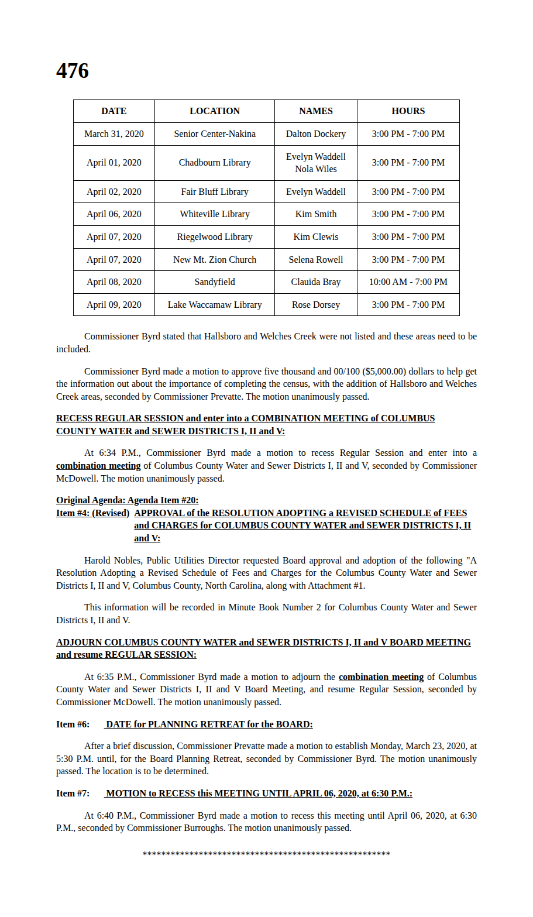476
| DATE | LOCATION | NAMES | HOURS |
| --- | --- | --- | --- |
| March 31, 2020 | Senior Center-Nakina | Dalton Dockery | 3:00 PM - 7:00 PM |
| April 01, 2020 | Chadbourn Library | Evelyn Waddell Nola Wiles | 3:00 PM - 7:00 PM |
| April 02, 2020 | Fair Bluff Library | Evelyn Waddell | 3:00 PM - 7:00 PM |
| April 06, 2020 | Whiteville Library | Kim Smith | 3:00 PM - 7:00 PM |
| April 07, 2020 | Riegelwood Library | Kim Clewis | 3:00 PM - 7:00 PM |
| April 07, 2020 | New Mt. Zion Church | Selena Rowell | 3:00 PM - 7:00 PM |
| April 08, 2020 | Sandyfield | Clauida Bray | 10:00 AM - 7:00 PM |
| April 09, 2020 | Lake Waccamaw Library | Rose Dorsey | 3:00 PM - 7:00 PM |
Commissioner Byrd stated that Hallsboro and Welches Creek were not listed and these areas need to be included.
Commissioner Byrd made a motion to approve five thousand and 00/100 ($5,000.00) dollars to help get the information out about the importance of completing the census, with the addition of Hallsboro and Welches Creek areas, seconded by Commissioner Prevatte. The motion unanimously passed.
RECESS REGULAR SESSION and enter into a COMBINATION MEETING of COLUMBUS COUNTY WATER and SEWER DISTRICTS I, II and V:
At 6:34 P.M., Commissioner Byrd made a motion to recess Regular Session and enter into a combination meeting of Columbus County Water and Sewer Districts I, II and V, seconded by Commissioner McDowell. The motion unanimously passed.
Original Agenda: Agenda Item #20:
| Item #4: (Revised) | APPROVAL of the RESOLUTION ADOPTING a REVISED SCHEDULE of FEES and CHARGES for COLUMBUS COUNTY WATER and SEWER DISTRICTS I, II and V: |
Harold Nobles, Public Utilities Director requested Board approval and adoption of the following "A Resolution Adopting a Revised Schedule of Fees and Charges for the Columbus County Water and Sewer Districts I, II and V, Columbus County, North Carolina, along with Attachment #1.
This information will be recorded in Minute Book Number 2 for Columbus County Water and Sewer Districts I, II and V.
ADJOURN COLUMBUS COUNTY WATER and SEWER DISTRICTS I, II and V BOARD MEETING and resume REGULAR SESSION:
At 6:35 P.M., Commissioner Byrd made a motion to adjourn the combination meeting of Columbus County Water and Sewer Districts I, II and V Board Meeting, and resume Regular Session, seconded by Commissioner McDowell. The motion unanimously passed.
Item #6: DATE for PLANNING RETREAT for the BOARD:
After a brief discussion, Commissioner Prevatte made a motion to establish Monday, March 23, 2020, at 5:30 P.M. until, for the Board Planning Retreat, seconded by Commissioner Byrd. The motion unanimously passed. The location is to be determined.
Item #7: MOTION to RECESS this MEETING UNTIL APRIL 06, 2020, at 6:30 P.M.:
At 6:40 P.M., Commissioner Byrd made a motion to recess this meeting until April 06, 2020, at 6:30 P.M., seconded by Commissioner Burroughs. The motion unanimously passed.
*****************************************************